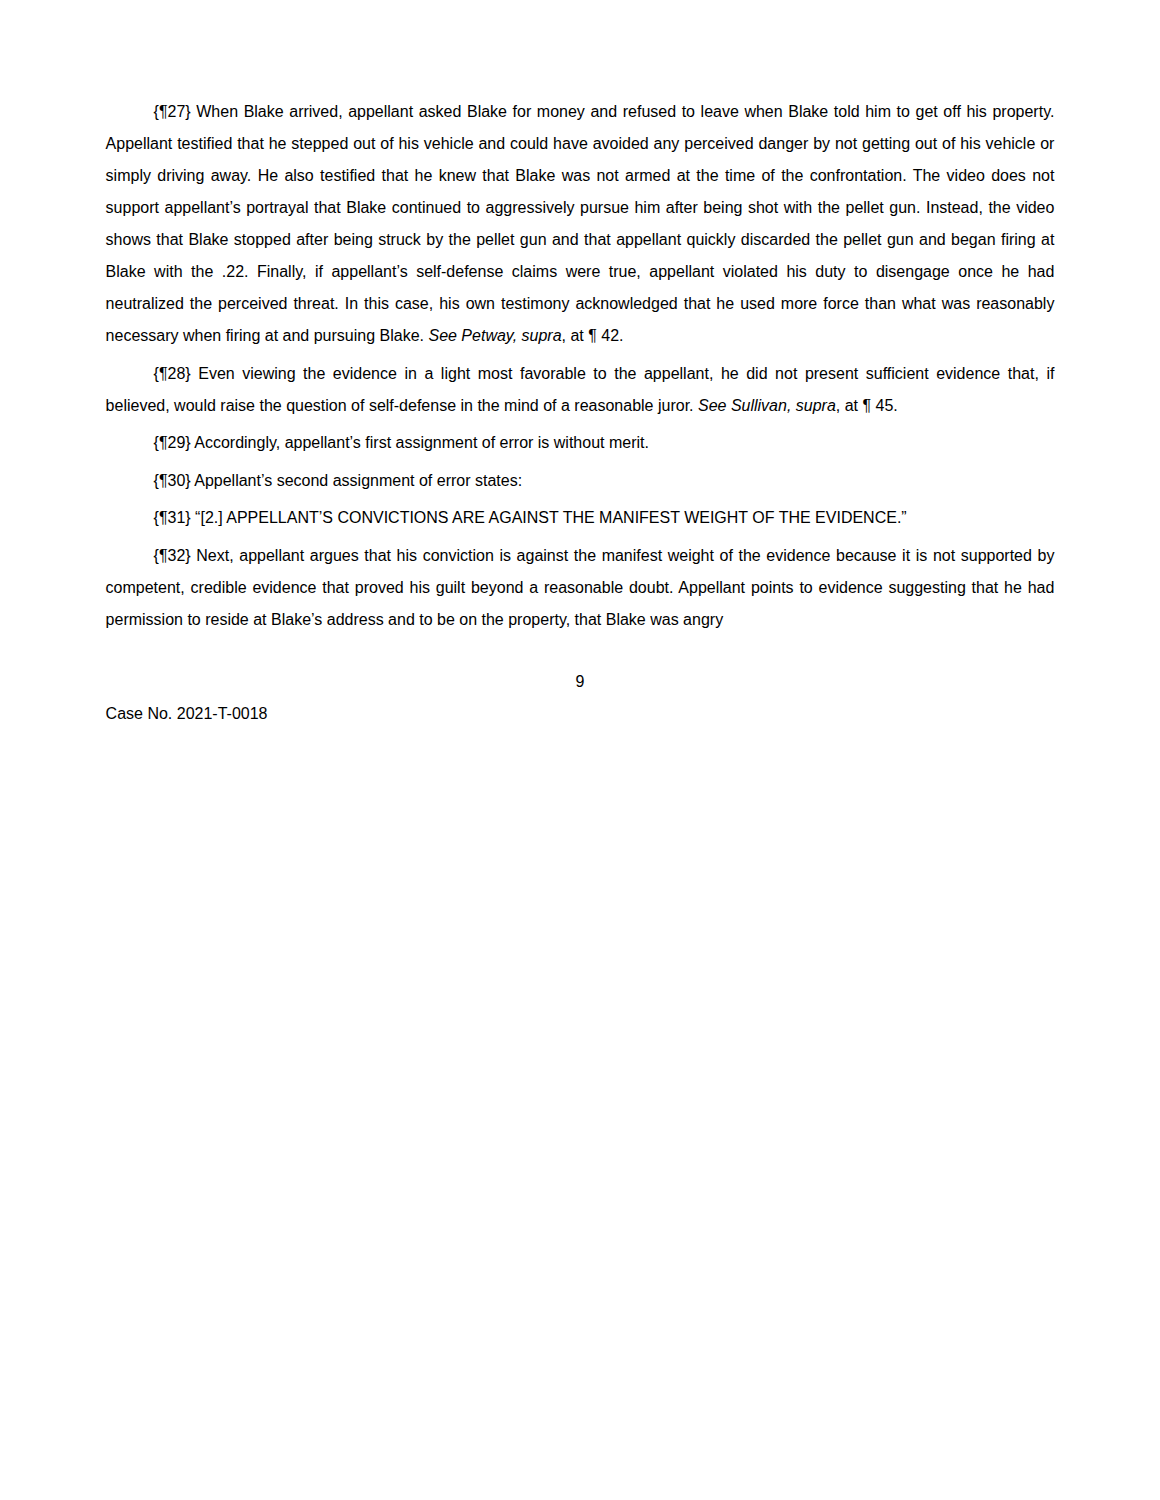{¶27} When Blake arrived, appellant asked Blake for money and refused to leave when Blake told him to get off his property. Appellant testified that he stepped out of his vehicle and could have avoided any perceived danger by not getting out of his vehicle or simply driving away. He also testified that he knew that Blake was not armed at the time of the confrontation. The video does not support appellant’s portrayal that Blake continued to aggressively pursue him after being shot with the pellet gun. Instead, the video shows that Blake stopped after being struck by the pellet gun and that appellant quickly discarded the pellet gun and began firing at Blake with the .22. Finally, if appellant’s self-defense claims were true, appellant violated his duty to disengage once he had neutralized the perceived threat. In this case, his own testimony acknowledged that he used more force than what was reasonably necessary when firing at and pursuing Blake. See Petway, supra, at ¶ 42.
{¶28} Even viewing the evidence in a light most favorable to the appellant, he did not present sufficient evidence that, if believed, would raise the question of self-defense in the mind of a reasonable juror. See Sullivan, supra, at ¶ 45.
{¶29} Accordingly, appellant’s first assignment of error is without merit.
{¶30} Appellant’s second assignment of error states:
{¶31} “[2.] APPELLANT’S CONVICTIONS ARE AGAINST THE MANIFEST WEIGHT OF THE EVIDENCE.”
{¶32} Next, appellant argues that his conviction is against the manifest weight of the evidence because it is not supported by competent, credible evidence that proved his guilt beyond a reasonable doubt. Appellant points to evidence suggesting that he had permission to reside at Blake’s address and to be on the property, that Blake was angry
9
Case No. 2021-T-0018